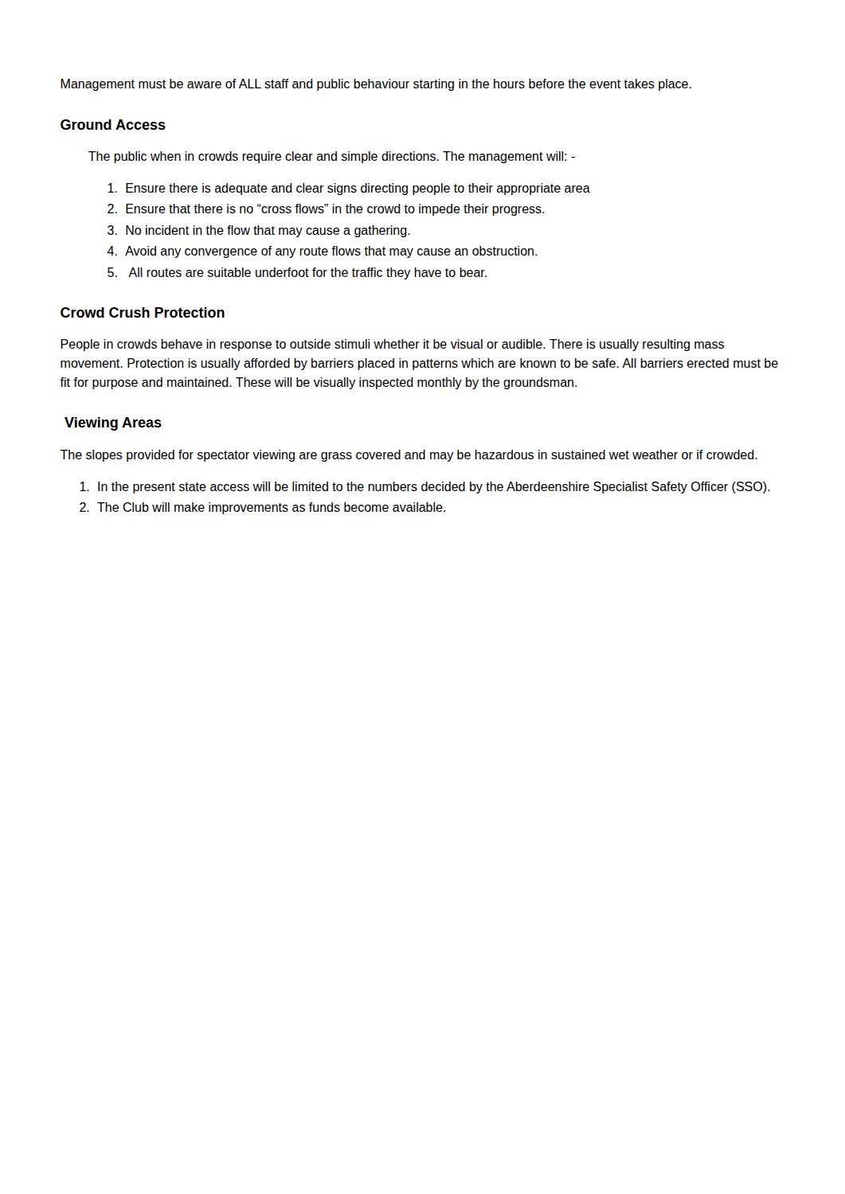Management must be aware of ALL staff and public behaviour starting in the hours before the event takes place.
Ground Access
The public when in crowds require clear and simple directions. The management will: -
Ensure there is adequate and clear signs directing people to their appropriate area
Ensure that there is no “cross flows” in the crowd to impede their progress.
No incident in the flow that may cause a gathering.
Avoid any convergence of any route flows that may cause an obstruction.
All routes are suitable underfoot for the traffic they have to bear.
Crowd Crush Protection
People in crowds behave in response to outside stimuli whether it be visual or audible. There is usually resulting mass movement. Protection is usually afforded by barriers placed in patterns which are known to be safe. All barriers erected must be fit for purpose and maintained. These will be visually inspected monthly by the groundsman.
Viewing Areas
The slopes provided for spectator viewing are grass covered and may be hazardous in sustained wet weather or if crowded.
In the present state access will be limited to the numbers decided by the Aberdeenshire Specialist Safety Officer (SSO).
The Club will make improvements as funds become available.